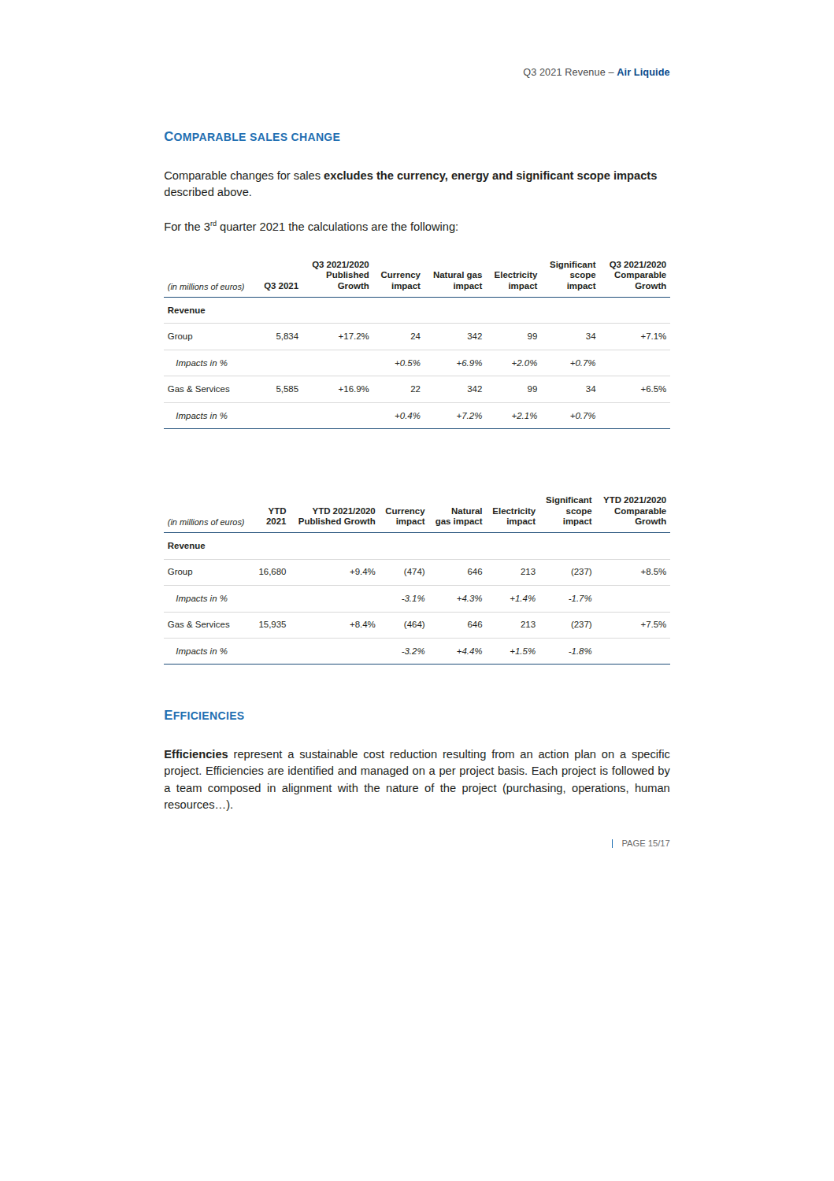Q3 2021 Revenue – Air Liquide
COMPARABLE SALES CHANGE
Comparable changes for sales excludes the currency, energy and significant scope impacts described above.
For the 3rd quarter 2021 the calculations are the following:
| (in millions of euros) | Q3 2021 | Q3 2021/2020 Published Growth | Currency impact | Natural gas impact | Electricity impact | Significant scope impact | Q3 2021/2020 Comparable Growth |
| --- | --- | --- | --- | --- | --- | --- | --- |
| Revenue | | | | | | | |
| Group | 5,834 | +17.2% | 24 | 342 | 99 | 34 | +7.1% |
| Impacts in % | | | +0.5% | +6.9% | +2.0% | +0.7% | |
| Gas & Services | 5,585 | +16.9% | 22 | 342 | 99 | 34 | +6.5% |
| Impacts in % | | | +0.4% | +7.2% | +2.1% | +0.7% | |
| (in millions of euros) | YTD 2021 | YTD 2021/2020 Published Growth | Currency impact | Natural gas impact | Electricity impact | Significant scope impact | YTD 2021/2020 Comparable Growth |
| --- | --- | --- | --- | --- | --- | --- | --- |
| Revenue | | | | | | | |
| Group | 16,680 | +9.4% | (474) | 646 | 213 | (237) | +8.5% |
| Impacts in % | | | -3.1% | +4.3% | +1.4% | -1.7% | |
| Gas & Services | 15,935 | +8.4% | (464) | 646 | 213 | (237) | +7.5% |
| Impacts in % | | | -3.2% | +4.4% | +1.5% | -1.8% | |
EFFICIENCIES
Efficiencies represent a sustainable cost reduction resulting from an action plan on a specific project. Efficiencies are identified and managed on a per project basis. Each project is followed by a team composed in alignment with the nature of the project (purchasing, operations, human resources…).
PAGE 15/17